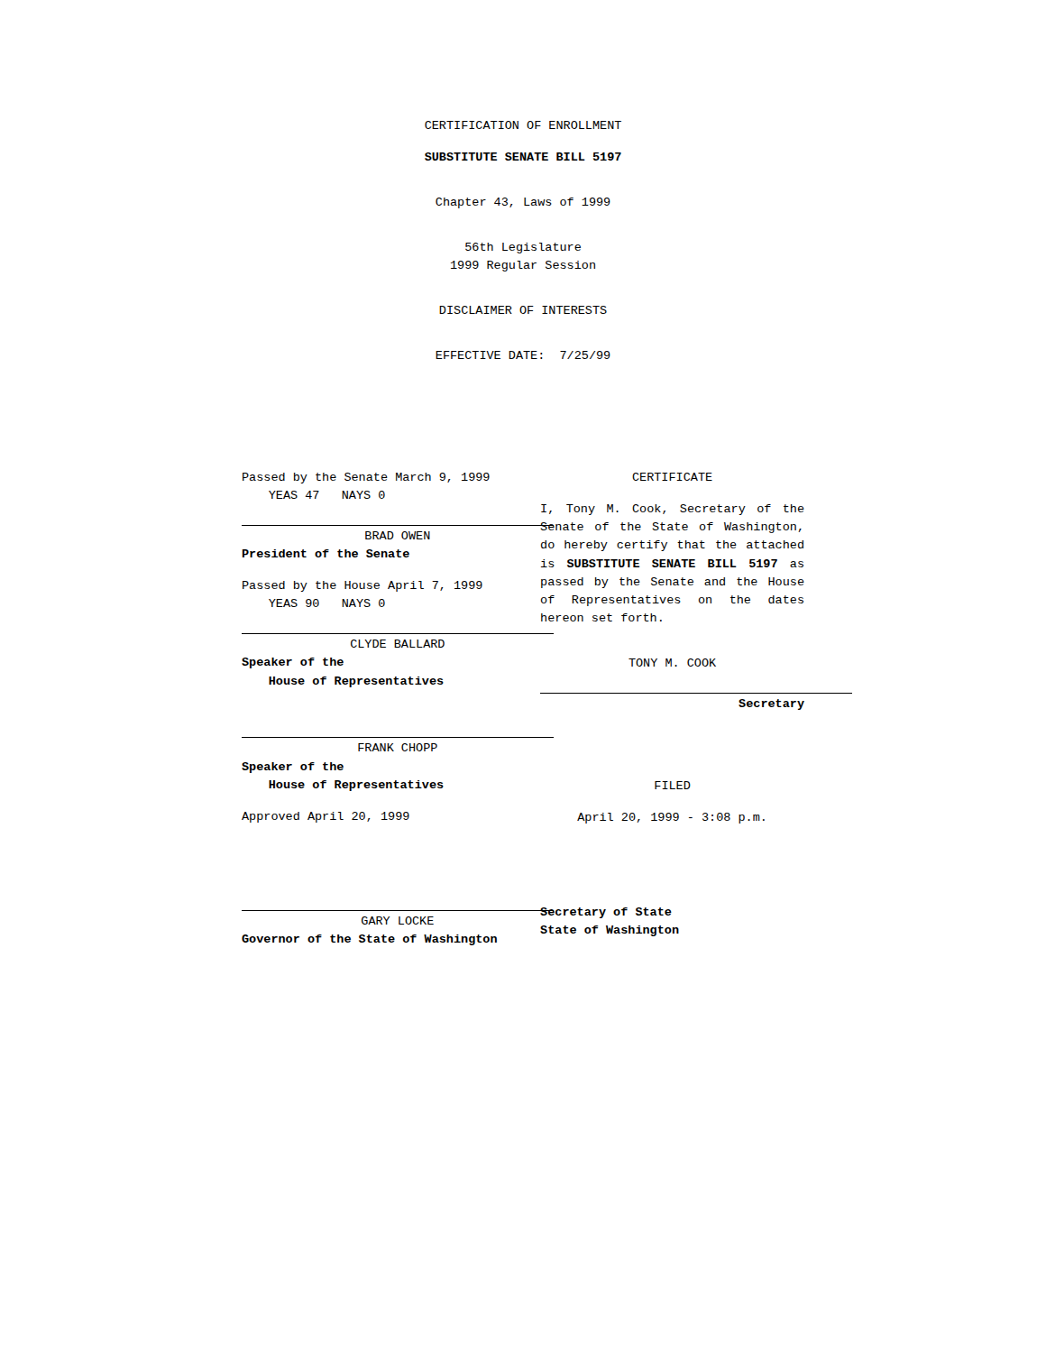CERTIFICATION OF ENROLLMENT
SUBSTITUTE SENATE BILL 5197
Chapter 43, Laws of 1999
56th Legislature
1999 Regular Session
DISCLAIMER OF INTERESTS
EFFECTIVE DATE: 7/25/99
| Passed by the Senate March 9, 1999 YEAS 47 NAYS 0 BRAD OWEN President of the Senate Passed by the House April 7, 1999 YEAS 90 NAYS 0 CLYDE BALLARD Speaker of the House of Representatives FRANK CHOPP Speaker of the House of Representatives Approved April 20, 1999 | | CERTIFICATE I, Tony M. Cook, Secretary of the Senate of the State of Washington, do hereby certify that the attached is SUBSTITUTE SENATE BILL 5197 as passed by the Senate and the House of Representatives on the dates hereon set forth. TONY M. COOK Secretary FILED April 20, 1999 - 3:08 p.m. |
| GARY LOCKE Governor of the State of Washington | | Secretary of State State of Washington |